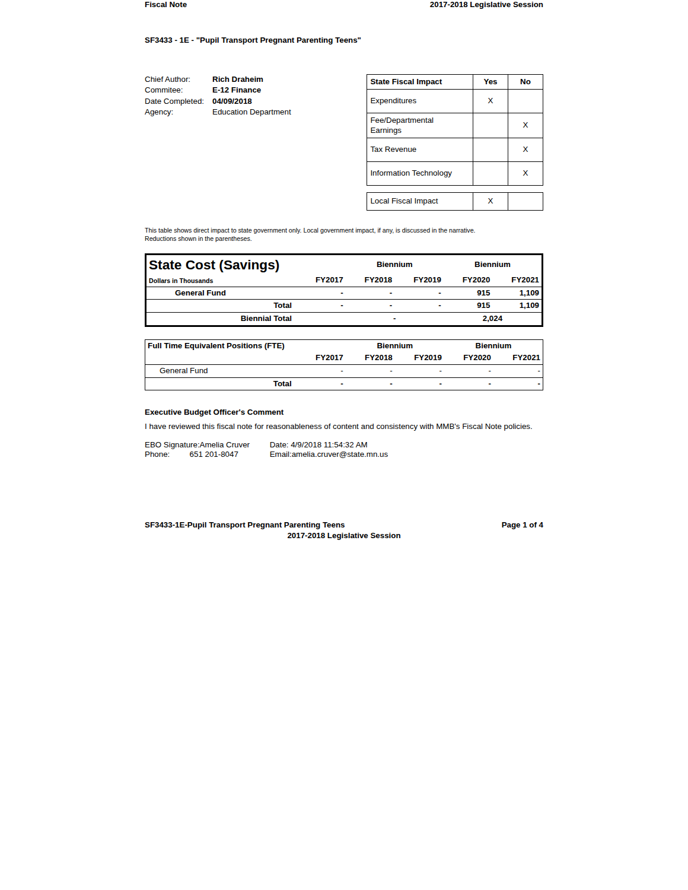Fiscal Note
2017-2018 Legislative Session
SF3433 - 1E - "Pupil Transport Pregnant Parenting Teens"
| Chief Author: | Rich Draheim |
| Commitee: | E-12 Finance |
| Date Completed: | 04/09/2018 |
| Agency: | Education Department |
| State Fiscal Impact | Yes | No |
| --- | --- | --- |
| Expenditures | X | |
| Fee/Departmental Earnings | | X |
| Tax Revenue | | X |
| Information Technology | | X |
| Local Fiscal Impact | X | |
This table shows direct impact to state government only. Local government impact, if any, is discussed in the narrative.
Reductions shown in the parentheses.
| State Cost (Savings) | | Biennium | Biennium |
| Dollars in Thousands | FY2017 | FY2018 | FY2019 | FY2020 | FY2021 |
| General Fund | - | - | - | 915 | 1,109 |
| Total | - | - | - | 915 | 1,109 |
| Biennial Total | | - | 2,024 |
| Full Time Equivalent Positions (FTE) | | Biennium | Biennium |
| | FY2017 | FY2018 | FY2019 | FY2020 | FY2021 |
| General Fund | - | - | - | - | - |
| Total | - | - | - | - | - |
Executive Budget Officer's Comment
I have reviewed this fiscal note for reasonableness of content and consistency with MMB's Fiscal Note policies.
| EBO Signature:Amelia Cruver | Date: 4/9/2018 11:54:32 AM |
| Phone: 651 201-8047 | Email:amelia.cruver@state.mn.us |
SF3433-1E-Pupil Transport Pregnant Parenting Teens
Page 1 of 4
2017-2018 Legislative Session